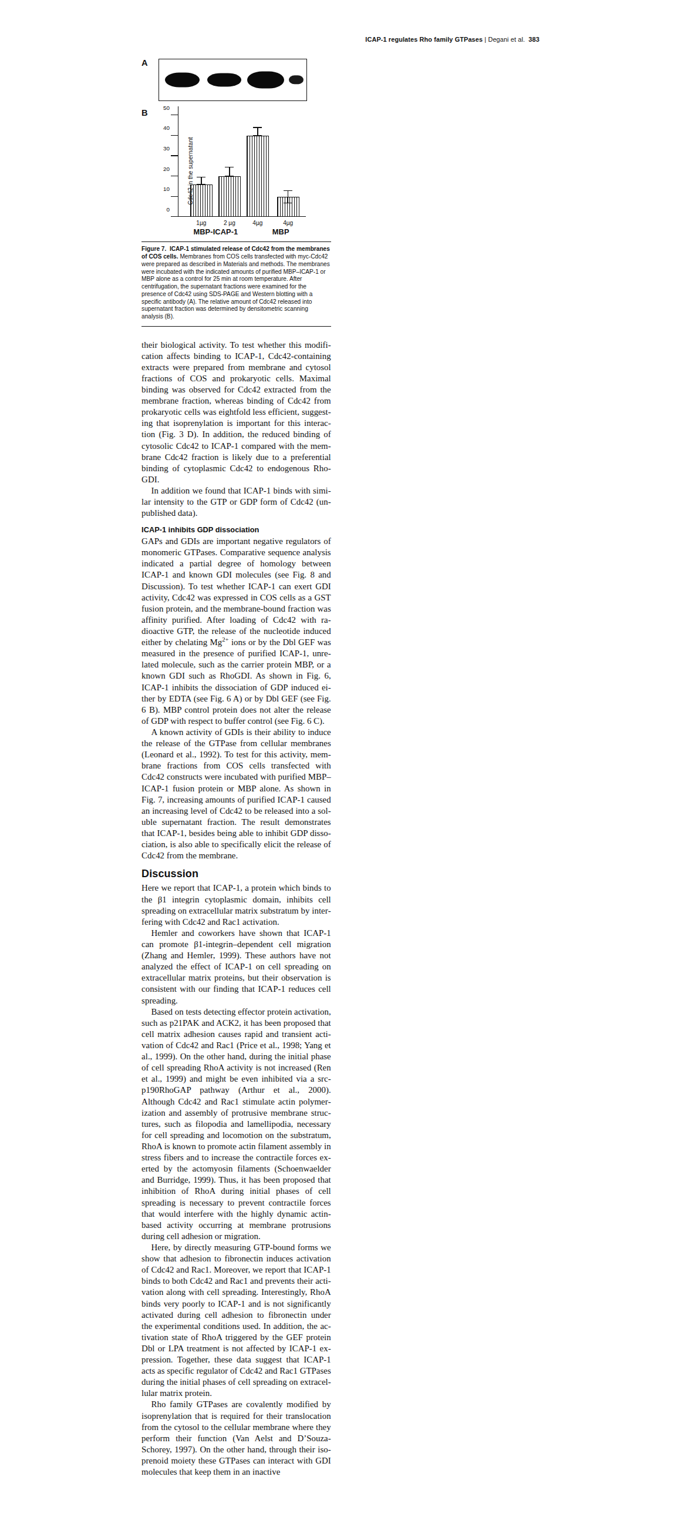ICAP-1 regulates Rho family GTPases | Degani et al. 383
A
B
Cdc42 in the supernatant
0
10
20
30
40
50
1µg
2 µg
4µg
4µg
MBP-ICAP-1
MBP
Figure 7. ICAP-1 stimulated release of Cdc42 from the membranes of COS cells. Membranes from COS cells transfected with myc-Cdc42 were prepared as described in Materials and methods. The membranes were incubated with the indicated amounts of purified MBP–ICAP-1 or MBP alone as a control for 25 min at room temperature. After centrifugation, the supernatant fractions were examined for the presence of Cdc42 using SDS-PAGE and Western blotting with a specific antibody (A). The relative amount of Cdc42 released into supernatant fraction was determined by densitometric scanning analysis (B).
their biological activity. To test whether this modification affects binding to ICAP-1, Cdc42-containing extracts were prepared from membrane and cytosol fractions of COS and prokaryotic cells. Maximal binding was observed for Cdc42 extracted from the membrane fraction, whereas binding of Cdc42 from prokaryotic cells was eightfold less efficient, suggesting that isoprenylation is important for this interaction (Fig. 3 D). In addition, the reduced binding of cytosolic Cdc42 to ICAP-1 compared with the membrane Cdc42 fraction is likely due to a preferential binding of cytoplasmic Cdc42 to endogenous Rho-GDI.
In addition we found that ICAP-1 binds with similar intensity to the GTP or GDP form of Cdc42 (unpublished data).
ICAP-1 inhibits GDP dissociation
GAPs and GDIs are important negative regulators of monomeric GTPases. Comparative sequence analysis indicated a partial degree of homology between ICAP-1 and known GDI molecules (see Fig. 8 and Discussion). To test whether ICAP-1 can exert GDI activity, Cdc42 was expressed in COS cells as a GST fusion protein, and the membrane-bound fraction was affinity purified. After loading of Cdc42 with radioactive GTP, the release of the nucleotide induced either by chelating Mg2+ ions or by the Dbl GEF was measured in the presence of purified ICAP-1, unrelated molecule, such as the carrier protein MBP, or a known GDI such as RhoGDI. As shown in Fig. 6, ICAP-1 inhibits the dissociation of GDP induced either by EDTA (see Fig. 6 A) or by Dbl GEF (see Fig. 6 B). MBP control protein does not alter the release of GDP with respect to buffer control (see Fig. 6 C).
A known activity of GDIs is their ability to induce the release of the GTPase from cellular membranes (Leonard et al., 1992). To test for this activity, membrane fractions from COS cells transfected with Cdc42 constructs were incubated with purified MBP–ICAP-1 fusion protein or MBP alone. As shown in Fig. 7, increasing amounts of purified ICAP-1 caused an increasing level of Cdc42 to be released into a soluble supernatant fraction. The result demonstrates that ICAP-1, besides being able to inhibit GDP dissociation, is also able to specifically elicit the release of Cdc42 from the membrane.
Discussion
Here we report that ICAP-1, a protein which binds to the β1 integrin cytoplasmic domain, inhibits cell spreading on extracellular matrix substratum by interfering with Cdc42 and Rac1 activation.
Hemler and coworkers have shown that ICAP-1 can promote β1-integrin–dependent cell migration (Zhang and Hemler, 1999). These authors have not analyzed the effect of ICAP-1 on cell spreading on extracellular matrix proteins, but their observation is consistent with our finding that ICAP-1 reduces cell spreading.
Based on tests detecting effector protein activation, such as p21PAK and ACK2, it has been proposed that cell matrix adhesion causes rapid and transient activation of Cdc42 and Rac1 (Price et al., 1998; Yang et al., 1999). On the other hand, during the initial phase of cell spreading RhoA activity is not increased (Ren et al., 1999) and might be even inhibited via a src-p190RhoGAP pathway (Arthur et al., 2000). Although Cdc42 and Rac1 stimulate actin polymerization and assembly of protrusive membrane structures, such as filopodia and lamellipodia, necessary for cell spreading and locomotion on the substratum, RhoA is known to promote actin filament assembly in stress fibers and to increase the contractile forces exerted by the actomyosin filaments (Schoenwaelder and Burridge, 1999). Thus, it has been proposed that inhibition of RhoA during initial phases of cell spreading is necessary to prevent contractile forces that would interfere with the highly dynamic actin-based activity occurring at membrane protrusions during cell adhesion or migration.
Here, by directly measuring GTP-bound forms we show that adhesion to fibronectin induces activation of Cdc42 and Rac1. Moreover, we report that ICAP-1 binds to both Cdc42 and Rac1 and prevents their activation along with cell spreading. Interestingly, RhoA binds very poorly to ICAP-1 and is not significantly activated during cell adhesion to fibronectin under the experimental conditions used. In addition, the activation state of RhoA triggered by the GEF protein Dbl or LPA treatment is not affected by ICAP-1 expression. Together, these data suggest that ICAP-1 acts as specific regulator of Cdc42 and Rac1 GTPases during the initial phases of cell spreading on extracellular matrix protein.
Rho family GTPases are covalently modified by isoprenylation that is required for their translocation from the cytosol to the cellular membrane where they perform their function (Van Aelst and D’Souza-Schorey, 1997). On the other hand, through their isoprenoid moiety these GTPases can interact with GDI molecules that keep them in an inactive